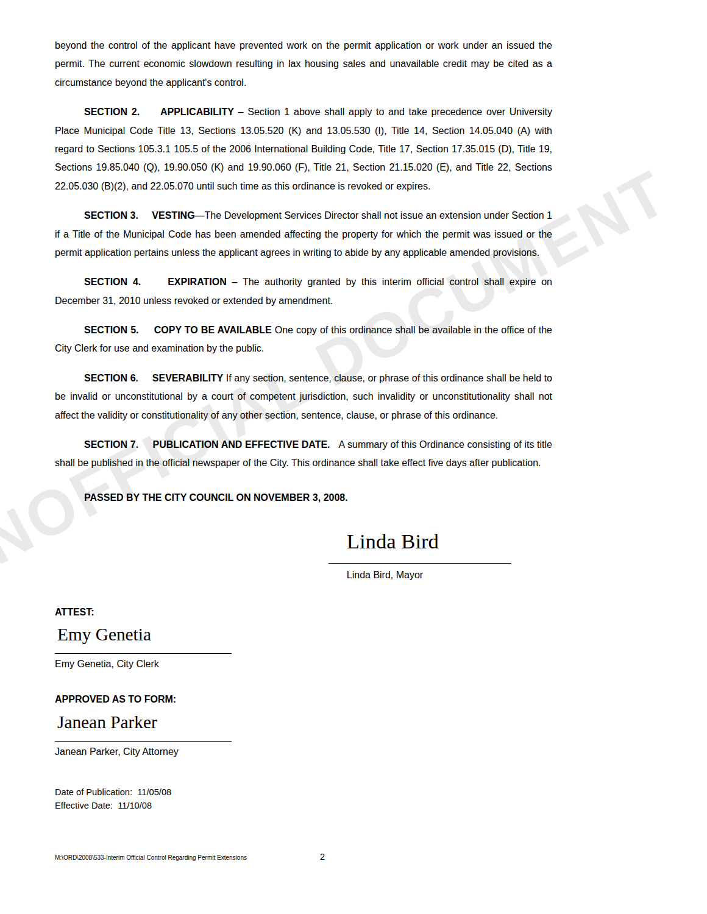UNOFFICIAL DOCUMENT
beyond the control of the applicant have prevented work on the permit application or work under an issued the permit. The current economic slowdown resulting in lax housing sales and unavailable credit may be cited as a circumstance beyond the applicant's control.
SECTION 2. APPLICABILITY – Section 1 above shall apply to and take precedence over University Place Municipal Code Title 13, Sections 13.05.520 (K) and 13.05.530 (I), Title 14, Section 14.05.040 (A) with regard to Sections 105.3.1 105.5 of the 2006 International Building Code, Title 17, Section 17.35.015 (D), Title 19, Sections 19.85.040 (Q), 19.90.050 (K) and 19.90.060 (F), Title 21, Section 21.15.020 (E), and Title 22, Sections 22.05.030 (B)(2), and 22.05.070 until such time as this ordinance is revoked or expires.
SECTION 3. VESTING—The Development Services Director shall not issue an extension under Section 1 if a Title of the Municipal Code has been amended affecting the property for which the permit was issued or the permit application pertains unless the applicant agrees in writing to abide by any applicable amended provisions.
SECTION 4. EXPIRATION – The authority granted by this interim official control shall expire on December 31, 2010 unless revoked or extended by amendment.
SECTION 5. COPY TO BE AVAILABLE One copy of this ordinance shall be available in the office of the City Clerk for use and examination by the public.
SECTION 6. SEVERABILITY If any section, sentence, clause, or phrase of this ordinance shall be held to be invalid or unconstitutional by a court of competent jurisdiction, such invalidity or unconstitutionality shall not affect the validity or constitutionality of any other section, sentence, clause, or phrase of this ordinance.
SECTION 7. PUBLICATION AND EFFECTIVE DATE. A summary of this Ordinance consisting of its title shall be published in the official newspaper of the City. This ordinance shall take effect five days after publication.
PASSED BY THE CITY COUNCIL ON NOVEMBER 3, 2008.
Linda Bird
Linda Bird, Mayor
ATTEST:
Emy Genetia
Emy Genetia, City Clerk
APPROVED AS TO FORM:
Janean Parker
Janean Parker, City Attorney
Date of Publication: 11/05/08
Effective Date: 11/10/08
M:\ORD\2008\533-Interim Official Control Regarding Permit Extensions 2